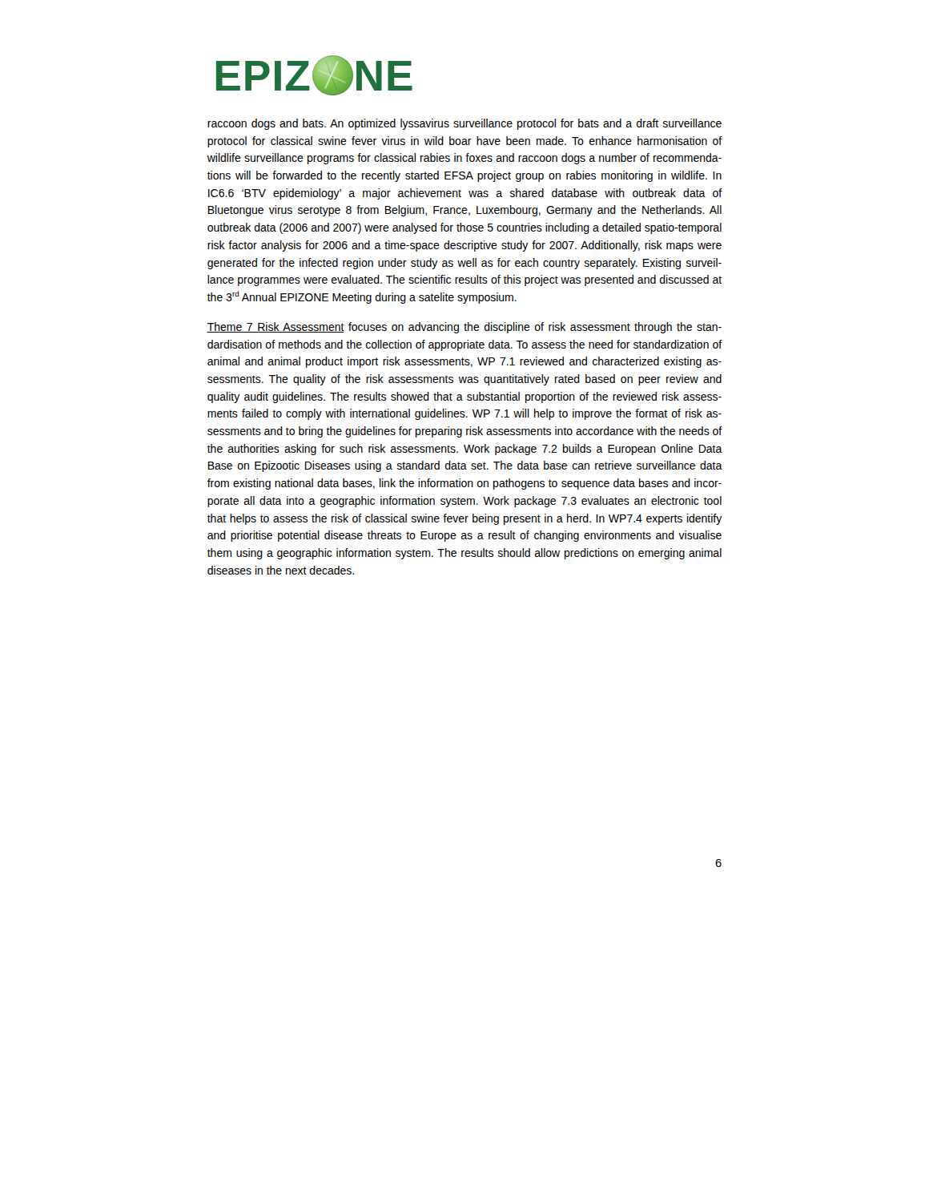EPIZ NE
raccoon dogs and bats. An optimized lyssavirus surveillance protocol for bats and a draft surveillance protocol for classical swine fever virus in wild boar have been made. To enhance harmonisation of wildlife surveillance programs for classical rabies in foxes and raccoon dogs a number of recommendations will be forwarded to the recently started EFSA project group on rabies monitoring in wildlife. In IC6.6 ‘BTV epidemiology’ a major achievement was a shared database with outbreak data of Bluetongue virus serotype 8 from Belgium, France, Luxembourg, Germany and the Netherlands. All outbreak data (2006 and 2007) were analysed for those 5 countries including a detailed spatio-temporal risk factor analysis for 2006 and a time-space descriptive study for 2007. Additionally, risk maps were generated for the infected region under study as well as for each country separately. Existing surveillance programmes were evaluated. The scientific results of this project was presented and discussed at the 3rd Annual EPIZONE Meeting during a satelite symposium.
Theme 7 Risk Assessment focuses on advancing the discipline of risk assessment through the standardisation of methods and the collection of appropriate data. To assess the need for standardization of animal and animal product import risk assessments, WP 7.1 reviewed and characterized existing assessments. The quality of the risk assessments was quantitatively rated based on peer review and quality audit guidelines. The results showed that a substantial proportion of the reviewed risk assessments failed to comply with international guidelines. WP 7.1 will help to improve the format of risk assessments and to bring the guidelines for preparing risk assessments into accordance with the needs of the authorities asking for such risk assessments. Work package 7.2 builds a European Online Data Base on Epizootic Diseases using a standard data set. The data base can retrieve surveillance data from existing national data bases, link the information on pathogens to sequence data bases and incorporate all data into a geographic information system. Work package 7.3 evaluates an electronic tool that helps to assess the risk of classical swine fever being present in a herd. In WP7.4 experts identify and prioritise potential disease threats to Europe as a result of changing environments and visualise them using a geographic information system. The results should allow predictions on emerging animal diseases in the next decades.
6